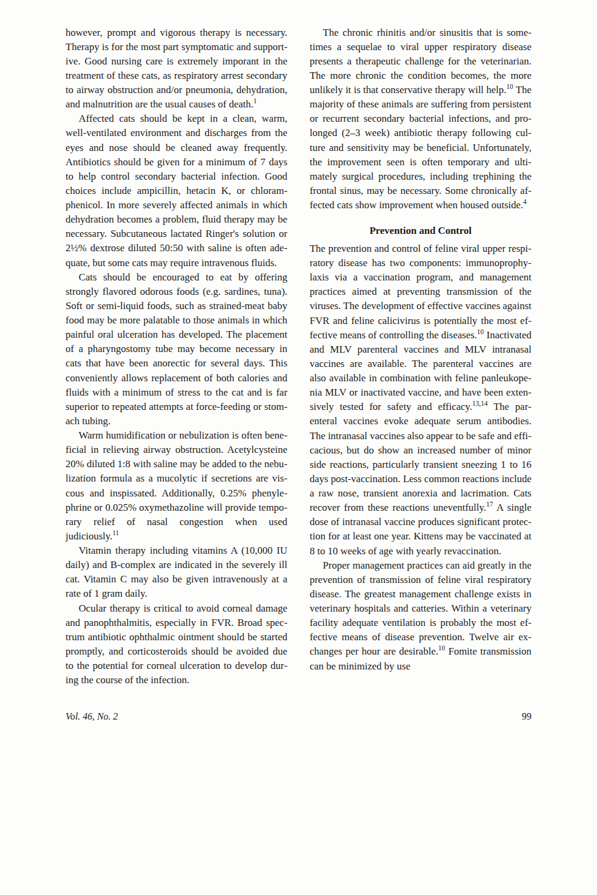however, prompt and vigorous therapy is necessary. Therapy is for the most part symptomatic and supportive. Good nursing care is extremely imporant in the treatment of these cats, as respiratory arrest secondary to airway obstruction and/or pneumonia, dehydration, and malnutrition are the usual causes of death.1
Affected cats should be kept in a clean, warm, well-ventilated environment and discharges from the eyes and nose should be cleaned away frequently. Antibiotics should be given for a minimum of 7 days to help control secondary bacterial infection. Good choices include ampicillin, hetacin K, or chloramphenicol. In more severely affected animals in which dehydration becomes a problem, fluid therapy may be necessary. Subcutaneous lactated Ringer's solution or 2½% dextrose diluted 50:50 with saline is often adequate, but some cats may require intravenous fluids.
Cats should be encouraged to eat by offering strongly flavored odorous foods (e.g. sardines, tuna). Soft or semi-liquid foods, such as strained-meat baby food may be more palatable to those animals in which painful oral ulceration has developed. The placement of a pharyngostomy tube may become necessary in cats that have been anorectic for several days. This conveniently allows replacement of both calories and fluids with a minimum of stress to the cat and is far superior to repeated attempts at force-feeding or stomach tubing.
Warm humidification or nebulization is often beneficial in relieving airway obstruction. Acetylcysteine 20% diluted 1:8 with saline may be added to the nebulization formula as a mucolytic if secretions are viscous and inspissated. Additionally, 0.25% phenylephrine or 0.025% oxymethazoline will provide temporary relief of nasal congestion when used judiciously.11
Vitamin therapy including vitamins A (10,000 IU daily) and B-complex are indicated in the severely ill cat. Vitamin C may also be given intravenously at a rate of 1 gram daily.
Ocular therapy is critical to avoid corneal damage and panophthalmitis, especially in FVR. Broad spectrum antibiotic ophthalmic ointment should be started promptly, and corticosteroids should be avoided due to the potential for corneal ulceration to develop during the course of the infection.
The chronic rhinitis and/or sinusitis that is sometimes a sequelae to viral upper respiratory disease presents a therapeutic challenge for the veterinarian. The more chronic the condition becomes, the more unlikely it is that conservative therapy will help.10 The majority of these animals are suffering from persistent or recurrent secondary bacterial infections, and prolonged (2–3 week) antibiotic therapy following culture and sensitivity may be beneficial. Unfortunately, the improvement seen is often temporary and ultimately surgical procedures, including trephining the frontal sinus, may be necessary. Some chronically affected cats show improvement when housed outside.4
Prevention and Control
The prevention and control of feline viral upper respiratory disease has two components: immunoprophylaxis via a vaccination program, and management practices aimed at preventing transmission of the viruses. The development of effective vaccines against FVR and feline calicivirus is potentially the most effective means of controlling the diseases.10 Inactivated and MLV parenteral vaccines and MLV intranasal vaccines are available. The parenteral vaccines are also available in combination with feline panleukopenia MLV or inactivated vaccine, and have been extensively tested for safety and efficacy.13,14 The parenteral vaccines evoke adequate serum antibodies. The intranasal vaccines also appear to be safe and efficacious, but do show an increased number of minor side reactions, particularly transient sneezing 1 to 16 days post-vaccination. Less common reactions include a raw nose, transient anorexia and lacrimation. Cats recover from these reactions uneventfully.17 A single dose of intranasal vaccine produces significant protection for at least one year. Kittens may be vaccinated at 8 to 10 weeks of age with yearly revaccination.
Proper management practices can aid greatly in the prevention of transmission of feline viral respiratory disease. The greatest management challenge exists in veterinary hospitals and catteries. Within a veterinary facility adequate ventilation is probably the most effective means of disease prevention. Twelve air exchanges per hour are desirable.10 Fomite transmission can be minimized by use
Vol. 46, No. 2 99